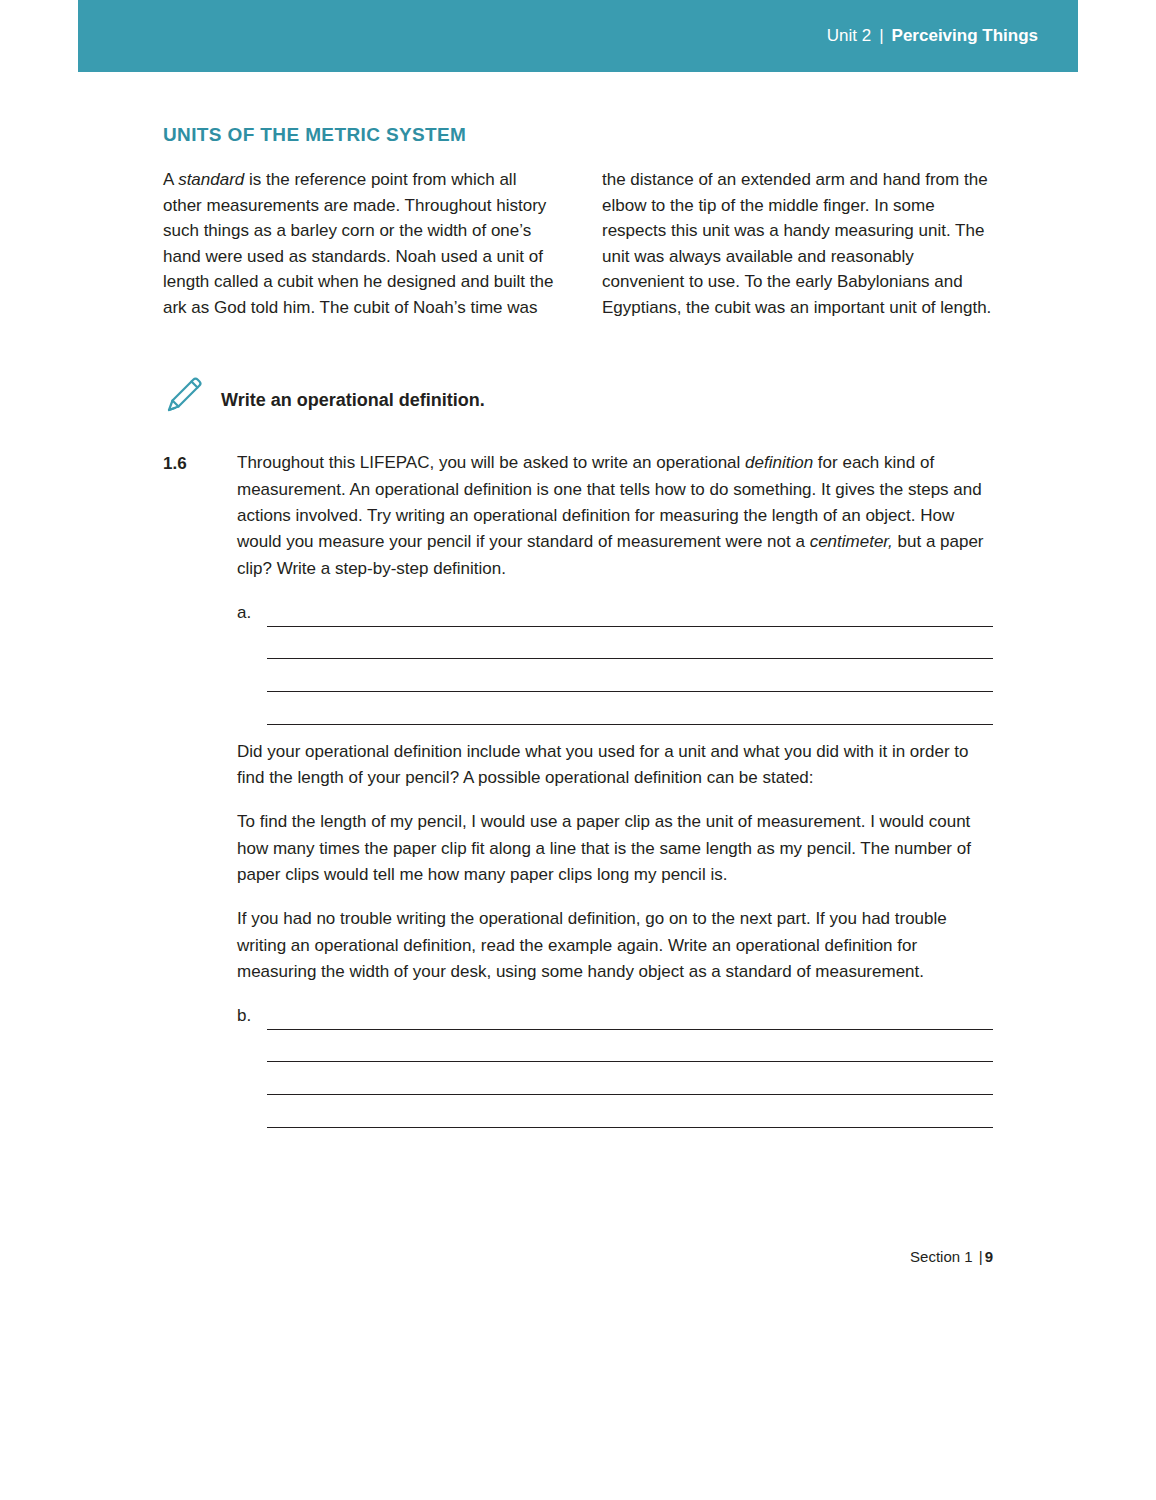Unit 2|Perceiving Things
Units of the Metric System
A standard is the reference point from which all other measurements are made. Throughout history such things as a barley corn or the width of one’s hand were used as standards. Noah used a unit of length called a cubit when he designed and built the ark as God told him. The cubit of Noah’s time was the distance of an extended arm and hand from the elbow to the tip of the middle finger. In some respects this unit was a handy measuring unit. The unit was always available and reasonably convenient to use. To the early Babylonians and Egyptians, the cubit was an important unit of length.
Write an operational definition.
1.6
Throughout this LIFEPAC, you will be asked to write an operational definition for each kind of measurement. An operational definition is one that tells how to do something. It gives the steps and actions involved. Try writing an operational definition for measuring the length of an object. How would you measure your pencil if your standard of measurement were not a centimeter, but a paper clip? Write a step-by-step definition.
a.
Did your operational definition include what you used for a unit and what you did with it in order to find the length of your pencil? A possible operational definition can be stated:
To find the length of my pencil, I would use a paper clip as the unit of measurement. I would count how many times the paper clip fit along a line that is the same length as my pencil. The number of paper clips would tell me how many paper clips long my pencil is.
If you had no trouble writing the operational definition, go on to the next part. If you had trouble writing an operational definition, read the example again. Write an operational definition for measuring the width of your desk, using some handy object as a standard of measurement.
b.
Section 1 |9